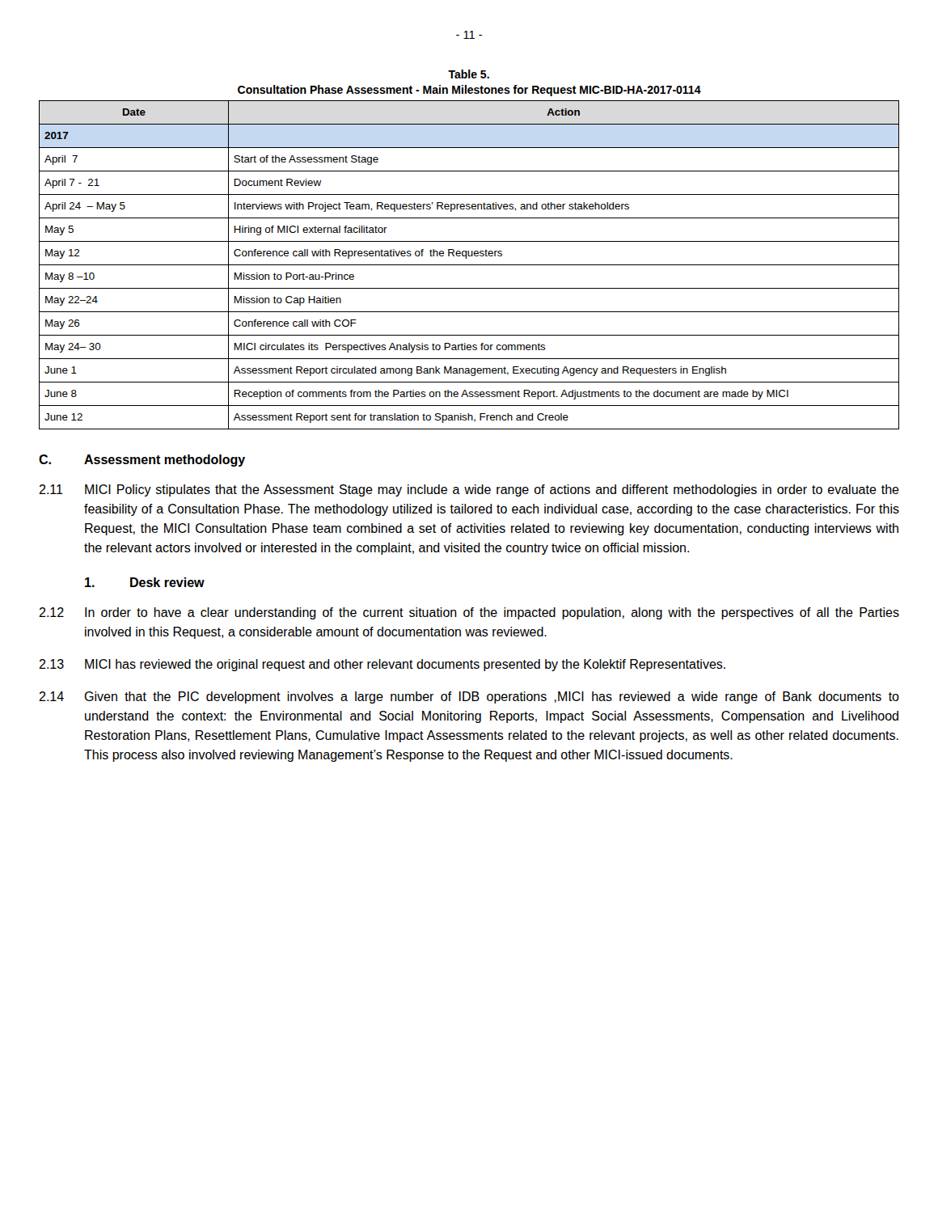- 11 -
Table 5.
Consultation Phase Assessment - Main Milestones for Request MIC-BID-HA-2017-0114
| Date | Action |
| --- | --- |
| 2017 | |
| April 7 | Start of the Assessment Stage |
| April 7 - 21 | Document Review |
| April 24 – May 5 | Interviews with Project Team, Requesters’ Representatives, and other stakeholders |
| May 5 | Hiring of MICI external facilitator |
| May 12 | Conference call with Representatives of the Requesters |
| May 8 –10 | Mission to Port-au-Prince |
| May 22–24 | Mission to Cap Haitien |
| May 26 | Conference call with COF |
| May 24– 30 | MICI circulates its Perspectives Analysis to Parties for comments |
| June 1 | Assessment Report circulated among Bank Management, Executing Agency and Requesters in English |
| June 8 | Reception of comments from the Parties on the Assessment Report. Adjustments to the document are made by MICI |
| June 12 | Assessment Report sent for translation to Spanish, French and Creole |
C. Assessment methodology
2.11
MICI Policy stipulates that the Assessment Stage may include a wide range of actions and different methodologies in order to evaluate the feasibility of a Consultation Phase. The methodology utilized is tailored to each individual case, according to the case characteristics. For this Request, the MICI Consultation Phase team combined a set of activities related to reviewing key documentation, conducting interviews with the relevant actors involved or interested in the complaint, and visited the country twice on official mission.
1. Desk review
2.12
In order to have a clear understanding of the current situation of the impacted population, along with the perspectives of all the Parties involved in this Request, a considerable amount of documentation was reviewed.
2.13
MICI has reviewed the original request and other relevant documents presented by the Kolektif Representatives.
2.14
Given that the PIC development involves a large number of IDB operations ,MICI has reviewed a wide range of Bank documents to understand the context: the Environmental and Social Monitoring Reports, Impact Social Assessments, Compensation and Livelihood Restoration Plans, Resettlement Plans, Cumulative Impact Assessments related to the relevant projects, as well as other related documents. This process also involved reviewing Management’s Response to the Request and other MICI-issued documents.